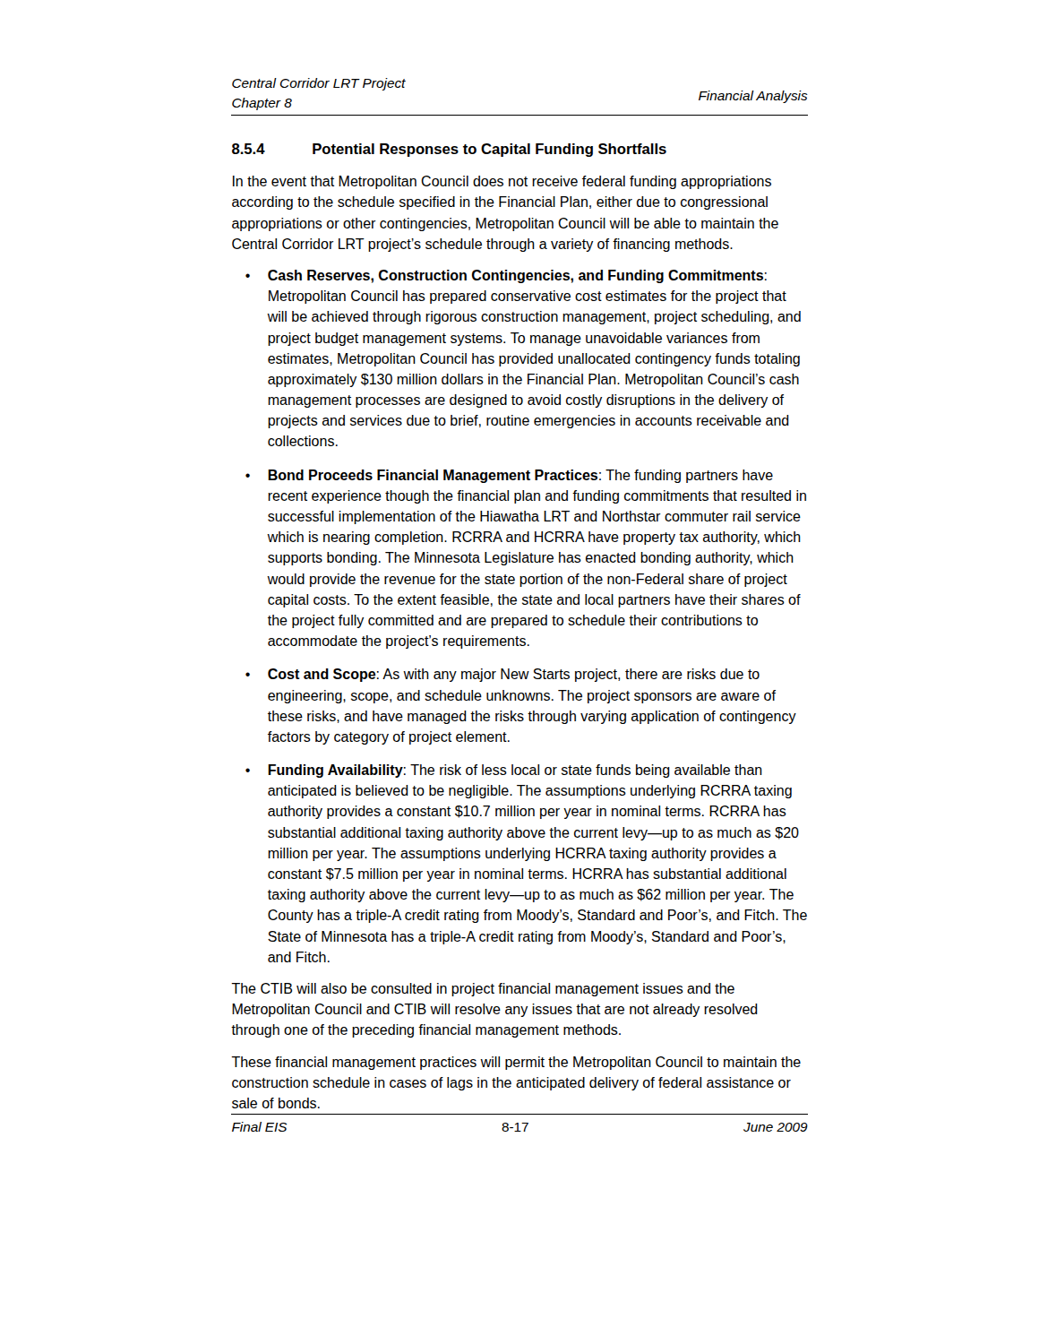Central Corridor LRT Project
Chapter 8
Financial Analysis
8.5.4 Potential Responses to Capital Funding Shortfalls
In the event that Metropolitan Council does not receive federal funding appropriations according to the schedule specified in the Financial Plan, either due to congressional appropriations or other contingencies, Metropolitan Council will be able to maintain the Central Corridor LRT project’s schedule through a variety of financing methods.
Cash Reserves, Construction Contingencies, and Funding Commitments: Metropolitan Council has prepared conservative cost estimates for the project that will be achieved through rigorous construction management, project scheduling, and project budget management systems. To manage unavoidable variances from estimates, Metropolitan Council has provided unallocated contingency funds totaling approximately $130 million dollars in the Financial Plan. Metropolitan Council’s cash management processes are designed to avoid costly disruptions in the delivery of projects and services due to brief, routine emergencies in accounts receivable and collections.
Bond Proceeds Financial Management Practices: The funding partners have recent experience though the financial plan and funding commitments that resulted in successful implementation of the Hiawatha LRT and Northstar commuter rail service which is nearing completion. RCRRA and HCRRA have property tax authority, which supports bonding. The Minnesota Legislature has enacted bonding authority, which would provide the revenue for the state portion of the non-Federal share of project capital costs. To the extent feasible, the state and local partners have their shares of the project fully committed and are prepared to schedule their contributions to accommodate the project’s requirements.
Cost and Scope: As with any major New Starts project, there are risks due to engineering, scope, and schedule unknowns. The project sponsors are aware of these risks, and have managed the risks through varying application of contingency factors by category of project element.
Funding Availability: The risk of less local or state funds being available than anticipated is believed to be negligible. The assumptions underlying RCRRA taxing authority provides a constant $10.7 million per year in nominal terms. RCRRA has substantial additional taxing authority above the current levy—up to as much as $20 million per year. The assumptions underlying HCRRA taxing authority provides a constant $7.5 million per year in nominal terms. HCRRA has substantial additional taxing authority above the current levy—up to as much as $62 million per year. The County has a triple-A credit rating from Moody’s, Standard and Poor’s, and Fitch. The State of Minnesota has a triple-A credit rating from Moody’s, Standard and Poor’s, and Fitch.
The CTIB will also be consulted in project financial management issues and the Metropolitan Council and CTIB will resolve any issues that are not already resolved through one of the preceding financial management methods.
These financial management practices will permit the Metropolitan Council to maintain the construction schedule in cases of lags in the anticipated delivery of federal assistance or sale of bonds.
Final EIS
8-17
June 2009